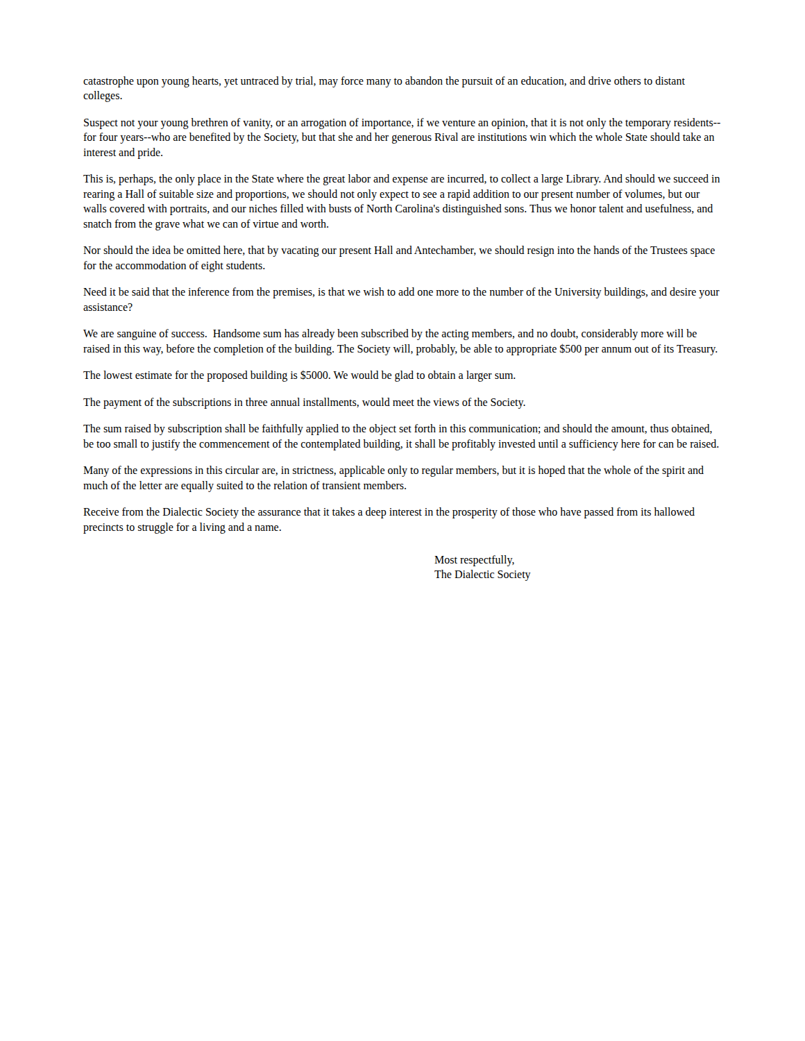catastrophe upon young hearts, yet untraced by trial, may force many to abandon the pursuit of an education, and drive others to distant colleges.
Suspect not your young brethren of vanity, or an arrogation of importance, if we venture an opinion, that it is not only the temporary residents--for four years--who are benefited by the Society, but that she and her generous Rival are institutions win which the whole State should take an interest and pride.
This is, perhaps, the only place in the State where the great labor and expense are incurred, to collect a large Library. And should we succeed in rearing a Hall of suitable size and proportions, we should not only expect to see a rapid addition to our present number of volumes, but our walls covered with portraits, and our niches filled with busts of North Carolina's distinguished sons. Thus we honor talent and usefulness, and snatch from the grave what we can of virtue and worth.
Nor should the idea be omitted here, that by vacating our present Hall and Antechamber, we should resign into the hands of the Trustees space for the accommodation of eight students.
Need it be said that the inference from the premises, is that we wish to add one more to the number of the University buildings, and desire your assistance?
We are sanguine of success. Handsome sum has already been subscribed by the acting members, and no doubt, considerably more will be raised in this way, before the completion of the building. The Society will, probably, be able to appropriate $500 per annum out of its Treasury.
The lowest estimate for the proposed building is $5000. We would be glad to obtain a larger sum.
The payment of the subscriptions in three annual installments, would meet the views of the Society.
The sum raised by subscription shall be faithfully applied to the object set forth in this communication; and should the amount, thus obtained, be too small to justify the commencement of the contemplated building, it shall be profitably invested until a sufficiency here for can be raised.
Many of the expressions in this circular are, in strictness, applicable only to regular members, but it is hoped that the whole of the spirit and much of the letter are equally suited to the relation of transient members.
Receive from the Dialectic Society the assurance that it takes a deep interest in the prosperity of those who have passed from its hallowed precincts to struggle for a living and a name.
Most respectfully,
The Dialectic Society